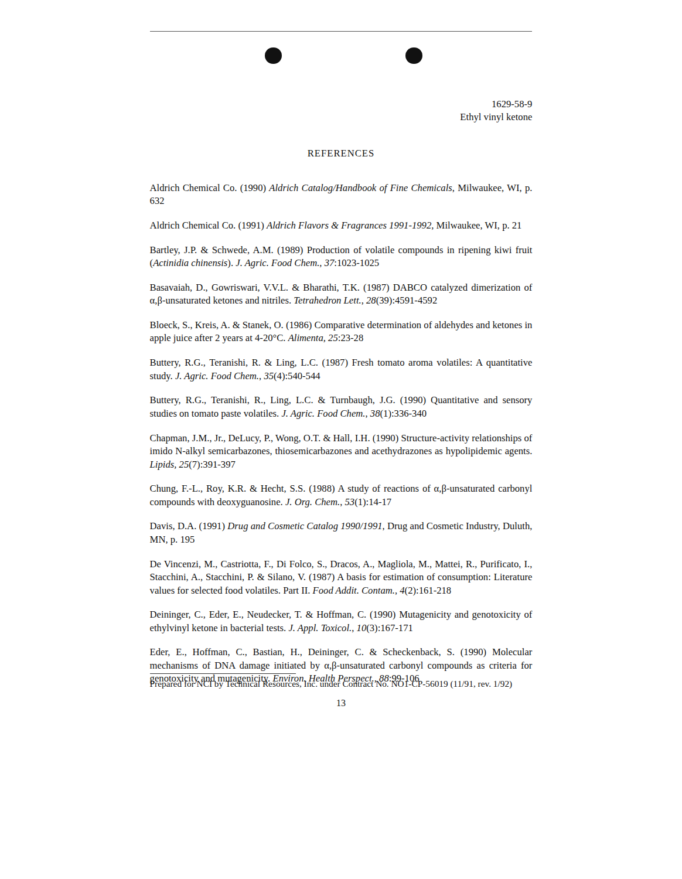1629-58-9
Ethyl vinyl ketone
REFERENCES
Aldrich Chemical Co. (1990) Aldrich Catalog/Handbook of Fine Chemicals, Milwaukee, WI, p. 632
Aldrich Chemical Co. (1991) Aldrich Flavors & Fragrances 1991-1992, Milwaukee, WI, p. 21
Bartley, J.P. & Schwede, A.M. (1989) Production of volatile compounds in ripening kiwi fruit (Actinidia chinensis). J. Agric. Food Chem., 37:1023-1025
Basavaiah, D., Gowriswari, V.V.L. & Bharathi, T.K. (1987) DABCO catalyzed dimerization of α,β-unsaturated ketones and nitriles. Tetrahedron Lett., 28(39):4591-4592
Bloeck, S., Kreis, A. & Stanek, O. (1986) Comparative determination of aldehydes and ketones in apple juice after 2 years at 4-20°C. Alimenta, 25:23-28
Buttery, R.G., Teranishi, R. & Ling, L.C. (1987) Fresh tomato aroma volatiles: A quantitative study. J. Agric. Food Chem., 35(4):540-544
Buttery, R.G., Teranishi, R., Ling, L.C. & Turnbaugh, J.G. (1990) Quantitative and sensory studies on tomato paste volatiles. J. Agric. Food Chem., 38(1):336-340
Chapman, J.M., Jr., DeLucy, P., Wong, O.T. & Hall, I.H. (1990) Structure-activity relationships of imido N-alkyl semicarbazones, thiosemicarbazones and acethydrazones as hypolipidemic agents. Lipids, 25(7):391-397
Chung, F.-L., Roy, K.R. & Hecht, S.S. (1988) A study of reactions of α,β-unsaturated carbonyl compounds with deoxyguanosine. J. Org. Chem., 53(1):14-17
Davis, D.A. (1991) Drug and Cosmetic Catalog 1990/1991, Drug and Cosmetic Industry, Duluth, MN, p. 195
De Vincenzi, M., Castriotta, F., Di Folco, S., Dracos, A., Magliola, M., Mattei, R., Purificato, I., Stacchini, A., Stacchini, P. & Silano, V. (1987) A basis for estimation of consumption: Literature values for selected food volatiles. Part II. Food Addit. Contam., 4(2):161-218
Deininger, C., Eder, E., Neudecker, T. & Hoffman, C. (1990) Mutagenicity and genotoxicity of ethylvinyl ketone in bacterial tests. J. Appl. Toxicol., 10(3):167-171
Eder, E., Hoffman, C., Bastian, H., Deininger, C. & Scheckenback, S. (1990) Molecular mechanisms of DNA damage initiated by α,β-unsaturated carbonyl compounds as criteria for genotoxicity and mutagenicity. Environ. Health Perspect., 88:99-106
Prepared for NCI by Technical Resources, Inc. under Contract No. NO1-CP-56019 (11/91, rev. 1/92)
13